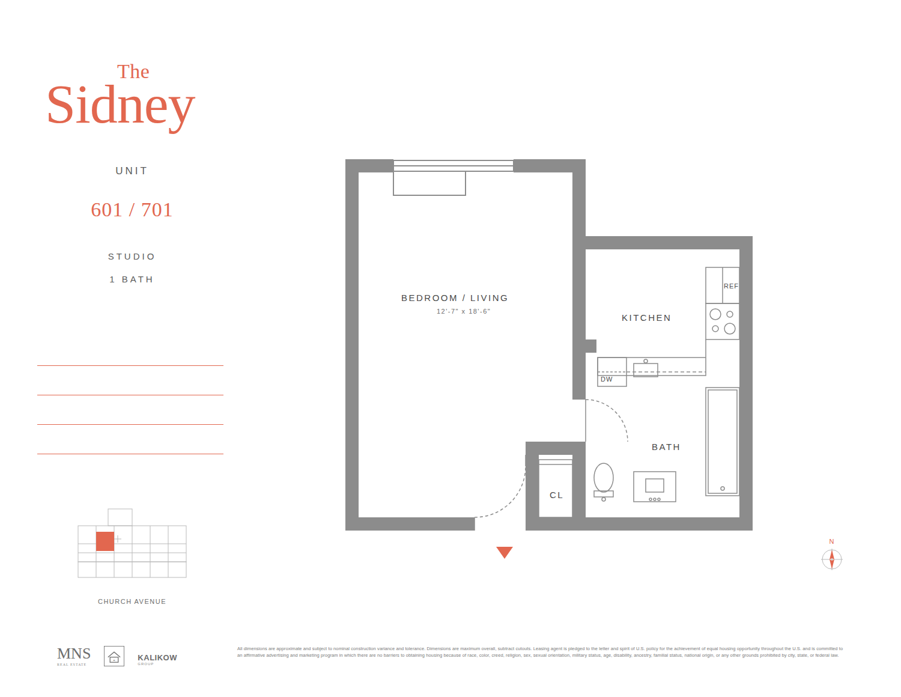The Sidney
UNIT
601 / 701
STUDIO
1 BATH
CHURCH AVENUE
BEDROOM / LIVING
12'-7" x 18'-6"
KITCHEN
BATH
CL
REF
DW
N
MNS REAL ESTATE
=
KALIKOW
GROUP
All dimensions are approximate and subject to nominal construction variance and tolerance. Dimensions are maximum overall, subtract cutouts. Leasing agent is pledged to the letter and spirit of U.S. policy for the achievement of equal housing opportunity throughout the U.S. and is committed to an affirmative advertising and marketing program in which there are no barriers to obtaining housing because of race, color, creed, religion, sex, sexual orientation, military status, age, disability, ancestry, familial status, national origin, or any other grounds prohibited by city, state, or federal law.